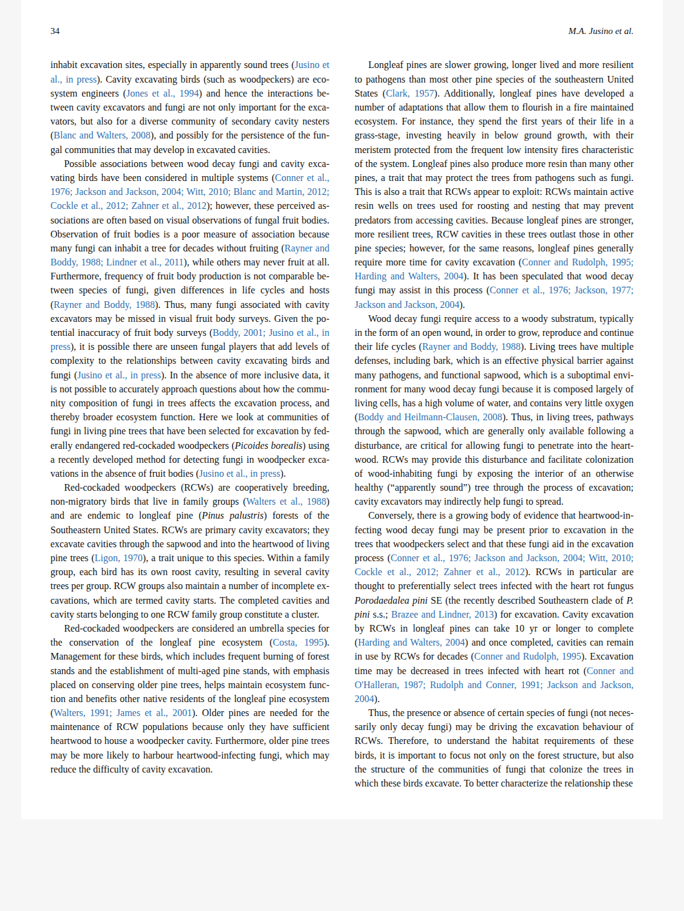34 M.A. Jusino et al.
inhabit excavation sites, especially in apparently sound trees (Jusino et al., in press). Cavity excavating birds (such as woodpeckers) are ecosystem engineers (Jones et al., 1994) and hence the interactions between cavity excavators and fungi are not only important for the excavators, but also for a diverse community of secondary cavity nesters (Blanc and Walters, 2008), and possibly for the persistence of the fungal communities that may develop in excavated cavities.
Possible associations between wood decay fungi and cavity excavating birds have been considered in multiple systems (Conner et al., 1976; Jackson and Jackson, 2004; Witt, 2010; Blanc and Martin, 2012; Cockle et al., 2012; Zahner et al., 2012); however, these perceived associations are often based on visual observations of fungal fruit bodies. Observation of fruit bodies is a poor measure of association because many fungi can inhabit a tree for decades without fruiting (Rayner and Boddy, 1988; Lindner et al., 2011), while others may never fruit at all. Furthermore, frequency of fruit body production is not comparable between species of fungi, given differences in life cycles and hosts (Rayner and Boddy, 1988). Thus, many fungi associated with cavity excavators may be missed in visual fruit body surveys. Given the potential inaccuracy of fruit body surveys (Boddy, 2001; Jusino et al., in press), it is possible there are unseen fungal players that add levels of complexity to the relationships between cavity excavating birds and fungi (Jusino et al., in press). In the absence of more inclusive data, it is not possible to accurately approach questions about how the community composition of fungi in trees affects the excavation process, and thereby broader ecosystem function. Here we look at communities of fungi in living pine trees that have been selected for excavation by federally endangered red-cockaded woodpeckers (Picoides borealis) using a recently developed method for detecting fungi in woodpecker excavations in the absence of fruit bodies (Jusino et al., in press).
Red-cockaded woodpeckers (RCWs) are cooperatively breeding, non-migratory birds that live in family groups (Walters et al., 1988) and are endemic to longleaf pine (Pinus palustris) forests of the Southeastern United States. RCWs are primary cavity excavators; they excavate cavities through the sapwood and into the heartwood of living pine trees (Ligon, 1970), a trait unique to this species. Within a family group, each bird has its own roost cavity, resulting in several cavity trees per group. RCW groups also maintain a number of incomplete excavations, which are termed cavity starts. The completed cavities and cavity starts belonging to one RCW family group constitute a cluster.
Red-cockaded woodpeckers are considered an umbrella species for the conservation of the longleaf pine ecosystem (Costa, 1995). Management for these birds, which includes frequent burning of forest stands and the establishment of multi-aged pine stands, with emphasis placed on conserving older pine trees, helps maintain ecosystem function and benefits other native residents of the longleaf pine ecosystem (Walters, 1991; James et al., 2001). Older pines are needed for the maintenance of RCW populations because only they have sufficient heartwood to house a woodpecker cavity. Furthermore, older pine trees may be more likely to harbour heartwood-infecting fungi, which may reduce the difficulty of cavity excavation.
Longleaf pines are slower growing, longer lived and more resilient to pathogens than most other pine species of the southeastern United States (Clark, 1957). Additionally, longleaf pines have developed a number of adaptations that allow them to flourish in a fire maintained ecosystem. For instance, they spend the first years of their life in a grass-stage, investing heavily in below ground growth, with their meristem protected from the frequent low intensity fires characteristic of the system. Longleaf pines also produce more resin than many other pines, a trait that may protect the trees from pathogens such as fungi. This is also a trait that RCWs appear to exploit: RCWs maintain active resin wells on trees used for roosting and nesting that may prevent predators from accessing cavities. Because longleaf pines are stronger, more resilient trees, RCW cavities in these trees outlast those in other pine species; however, for the same reasons, longleaf pines generally require more time for cavity excavation (Conner and Rudolph, 1995; Harding and Walters, 2004). It has been speculated that wood decay fungi may assist in this process (Conner et al., 1976; Jackson, 1977; Jackson and Jackson, 2004).
Wood decay fungi require access to a woody substratum, typically in the form of an open wound, in order to grow, reproduce and continue their life cycles (Rayner and Boddy, 1988). Living trees have multiple defenses, including bark, which is an effective physical barrier against many pathogens, and functional sapwood, which is a suboptimal environment for many wood decay fungi because it is composed largely of living cells, has a high volume of water, and contains very little oxygen (Boddy and Heilmann-Clausen, 2008). Thus, in living trees, pathways through the sapwood, which are generally only available following a disturbance, are critical for allowing fungi to penetrate into the heartwood. RCWs may provide this disturbance and facilitate colonization of wood-inhabiting fungi by exposing the interior of an otherwise healthy (“apparently sound”) tree through the process of excavation; cavity excavators may indirectly help fungi to spread.
Conversely, there is a growing body of evidence that heartwood-infecting wood decay fungi may be present prior to excavation in the trees that woodpeckers select and that these fungi aid in the excavation process (Conner et al., 1976; Jackson and Jackson, 2004; Witt, 2010; Cockle et al., 2012; Zahner et al., 2012). RCWs in particular are thought to preferentially select trees infected with the heart rot fungus Porodaedalea pini SE (the recently described Southeastern clade of P. pini s.s.; Brazee and Lindner, 2013) for excavation. Cavity excavation by RCWs in longleaf pines can take 10 yr or longer to complete (Harding and Walters, 2004) and once completed, cavities can remain in use by RCWs for decades (Conner and Rudolph, 1995). Excavation time may be decreased in trees infected with heart rot (Conner and O'Halleran, 1987; Rudolph and Conner, 1991; Jackson and Jackson, 2004).
Thus, the presence or absence of certain species of fungi (not necessarily only decay fungi) may be driving the excavation behaviour of RCWs. Therefore, to understand the habitat requirements of these birds, it is important to focus not only on the forest structure, but also the structure of the communities of fungi that colonize the trees in which these birds excavate. To better characterize the relationship these